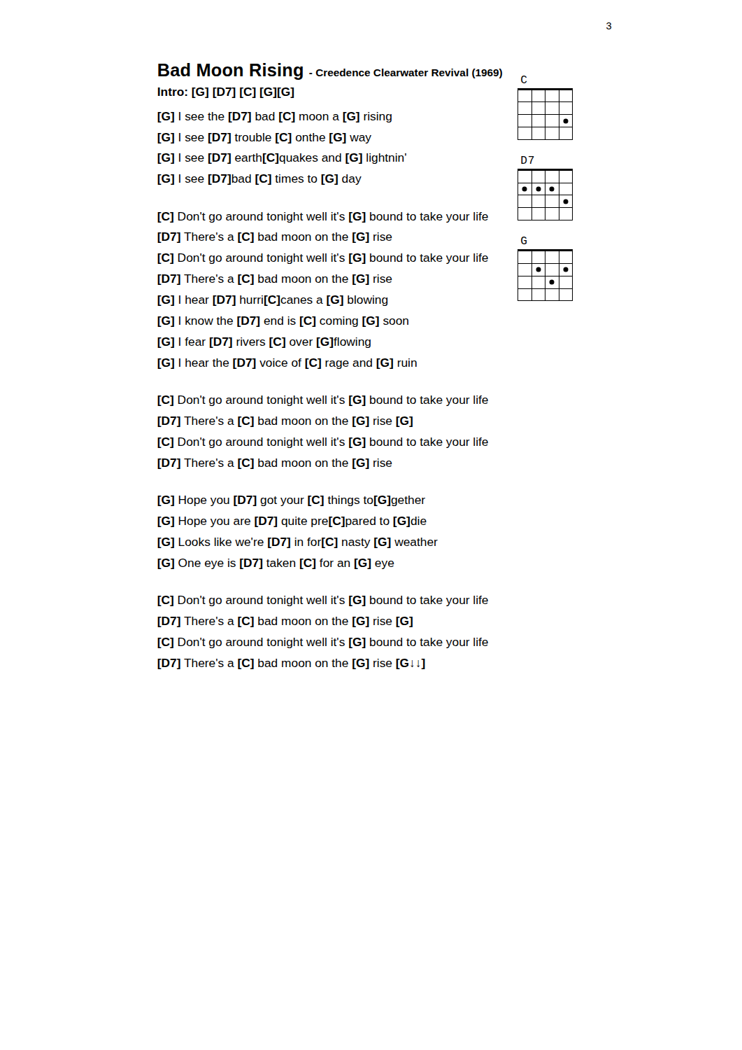3
Bad Moon Rising - Creedence Clearwater Revival (1969)
Intro: [G] [D7] [C] [G][G]
[G] I see the [D7] bad [C] moon a [G] rising
[G] I see [D7] trouble [C] onthe [G] way
[G] I see [D7] earth[C] quakes and [G] lightnin'
[G] I see [D7] bad [C] times to [G] day
[C] Don't go around tonight well it's [G] bound to take your life
[D7] There's a [C] bad moon on the [G] rise
[C] Don't go around tonight well it's [G] bound to take your life
[D7] There's a [C] bad moon on the [G] rise
[G] I hear [D7] hurri[C] canes a [G] blowing
[G] I know the [D7] end is [C] coming [G] soon
[G] I fear [D7] rivers [C] over [G] flowing
[G] I hear the [D7] voice of [C] rage and [G] ruin
[C] Don't go around tonight well it's [G] bound to take your life
[D7] There's a [C] bad moon on the [G] rise [G]
[C] Don't go around tonight well it's [G] bound to take your life
[D7] There's a [C] bad moon on the [G] rise
[G] Hope you [D7] got your [C] things to[G] gether
[G] Hope you are [D7] quite pre[C] pared to [G] die
[G] Looks like we're [D7] in for[C] nasty [G] weather
[G] One eye is [D7] taken [C] for an [G] eye
[C] Don't go around tonight well it's [G] bound to take your life
[D7] There's a [C] bad moon on the [G] rise [G]
[C] Don't go around tonight well it's [G] bound to take your life
[D7] There's a [C] bad moon on the [G] rise [G↓↓]
C
D7
G